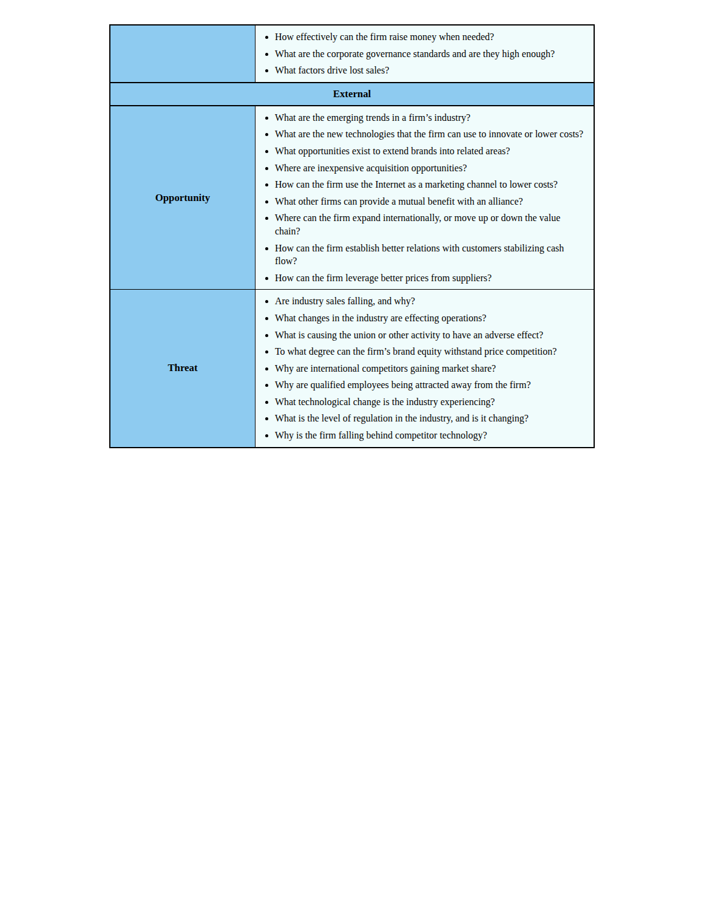| | How effectively can the firm raise money when needed? What are the corporate governance standards and are they high enough? What factors drive lost sales? |
| External |
| Opportunity | What are the emerging trends in a firm’s industry? What are the new technologies that the firm can use to innovate or lower costs? What opportunities exist to extend brands into related areas? Where are inexpensive acquisition opportunities? How can the firm use the Internet as a marketing channel to lower costs? What other firms can provide a mutual benefit with an alliance? Where can the firm expand internationally, or move up or down the value chain? How can the firm establish better relations with customers stabilizing cash flow? How can the firm leverage better prices from suppliers? |
| Threat | Are industry sales falling, and why? What changes in the industry are effecting operations? What is causing the union or other activity to have an adverse effect? To what degree can the firm’s brand equity withstand price competition? Why are international competitors gaining market share? Why are qualified employees being attracted away from the firm? What technological change is the industry experiencing? What is the level of regulation in the industry, and is it changing? Why is the firm falling behind competitor technology? |